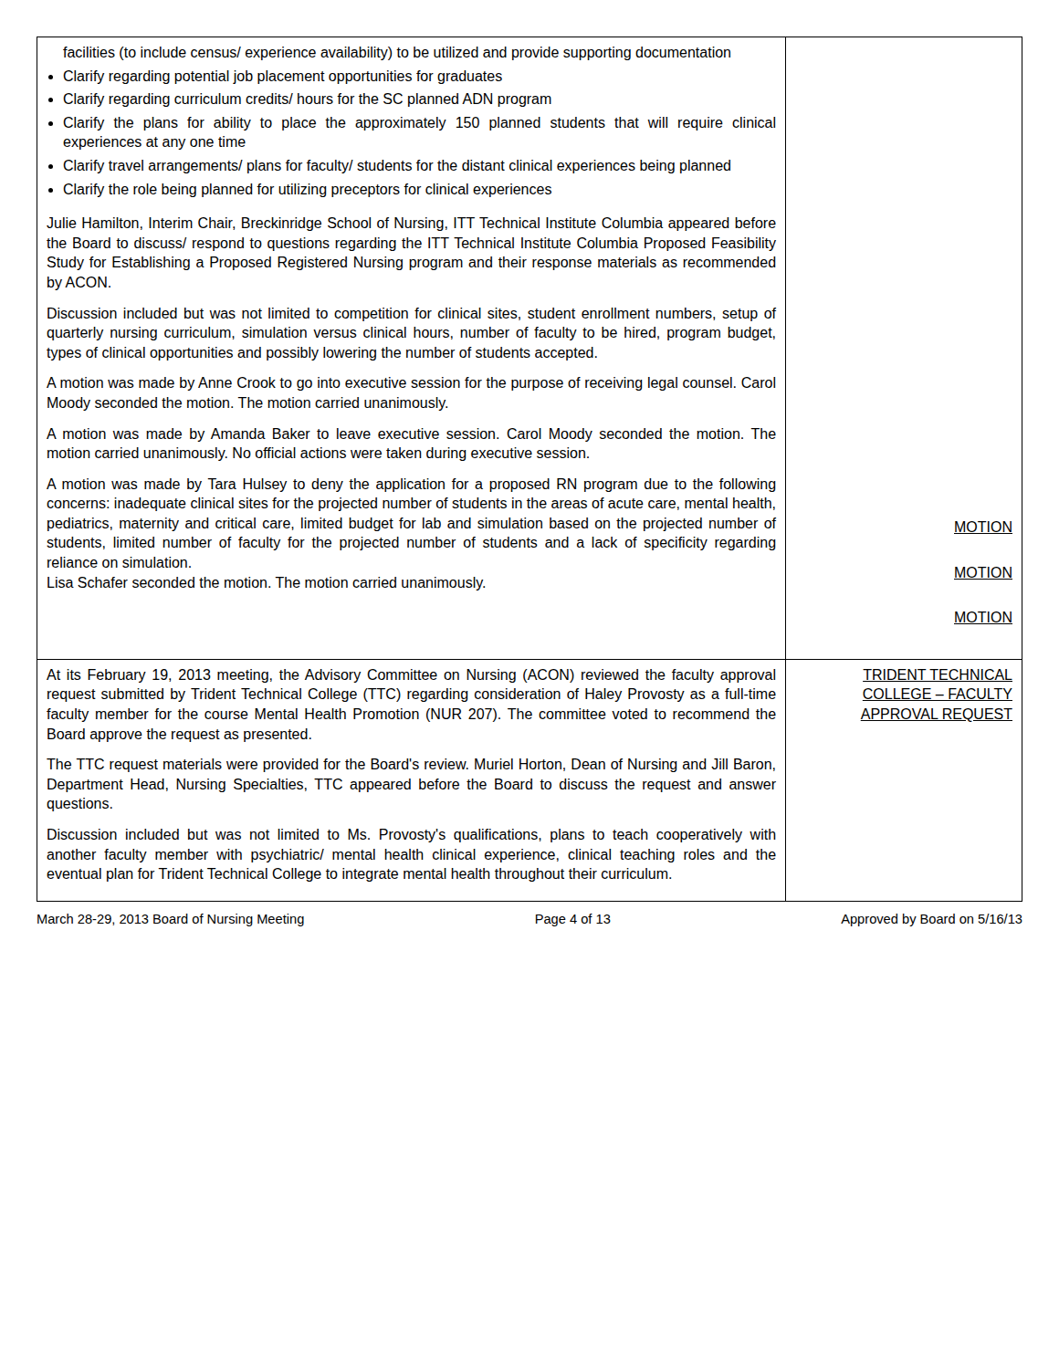| facilities (to include census/ experience availability) to be utilized and provide supporting documentation Clarify regarding potential job placement opportunities for graduates Clarify regarding curriculum credits/ hours for the SC planned ADN program Clarify the plans for ability to place the approximately 150 planned students that will require clinical experiences at any one time Clarify travel arrangements/ plans for faculty/ students for the distant clinical experiences being planned Clarify the role being planned for utilizing preceptors for clinical experiences Julie Hamilton, Interim Chair, Breckinridge School of Nursing, ITT Technical Institute Columbia appeared before the Board to discuss/ respond to questions regarding the ITT Technical Institute Columbia Proposed Feasibility Study for Establishing a Proposed Registered Nursing program and their response materials as recommended by ACON. Discussion included but was not limited to competition for clinical sites, student enrollment numbers, setup of quarterly nursing curriculum, simulation versus clinical hours, number of faculty to be hired, program budget, types of clinical opportunities and possibly lowering the number of students accepted. A motion was made by Anne Crook to go into executive session for the purpose of receiving legal counsel. Carol Moody seconded the motion. The motion carried unanimously. A motion was made by Amanda Baker to leave executive session. Carol Moody seconded the motion. The motion carried unanimously. No official actions were taken during executive session. A motion was made by Tara Hulsey to deny the application for a proposed RN program due to the following concerns: inadequate clinical sites for the projected number of students in the areas of acute care, mental health, pediatrics, maternity and critical care, limited budget for lab and simulation based on the projected number of students, limited number of faculty for the projected number of students and a lack of specificity regarding reliance on simulation. Lisa Schafer seconded the motion. The motion carried unanimously. | MOTION MOTION MOTION |
| At its February 19, 2013 meeting, the Advisory Committee on Nursing (ACON) reviewed the faculty approval request submitted by Trident Technical College (TTC) regarding consideration of Haley Provosty as a full-time faculty member for the course Mental Health Promotion (NUR 207). The committee voted to recommend the Board approve the request as presented. The TTC request materials were provided for the Board's review. Muriel Horton, Dean of Nursing and Jill Baron, Department Head, Nursing Specialties, TTC appeared before the Board to discuss the request and answer questions. Discussion included but was not limited to Ms. Provosty's qualifications, plans to teach cooperatively with another faculty member with psychiatric/ mental health clinical experience, clinical teaching roles and the eventual plan for Trident Technical College to integrate mental health throughout their curriculum. | TRIDENT TECHNICAL COLLEGE – FACULTY APPROVAL REQUEST |
March 28-29, 2013 Board of Nursing Meeting Page 4 of 13 Approved by Board on 5/16/13